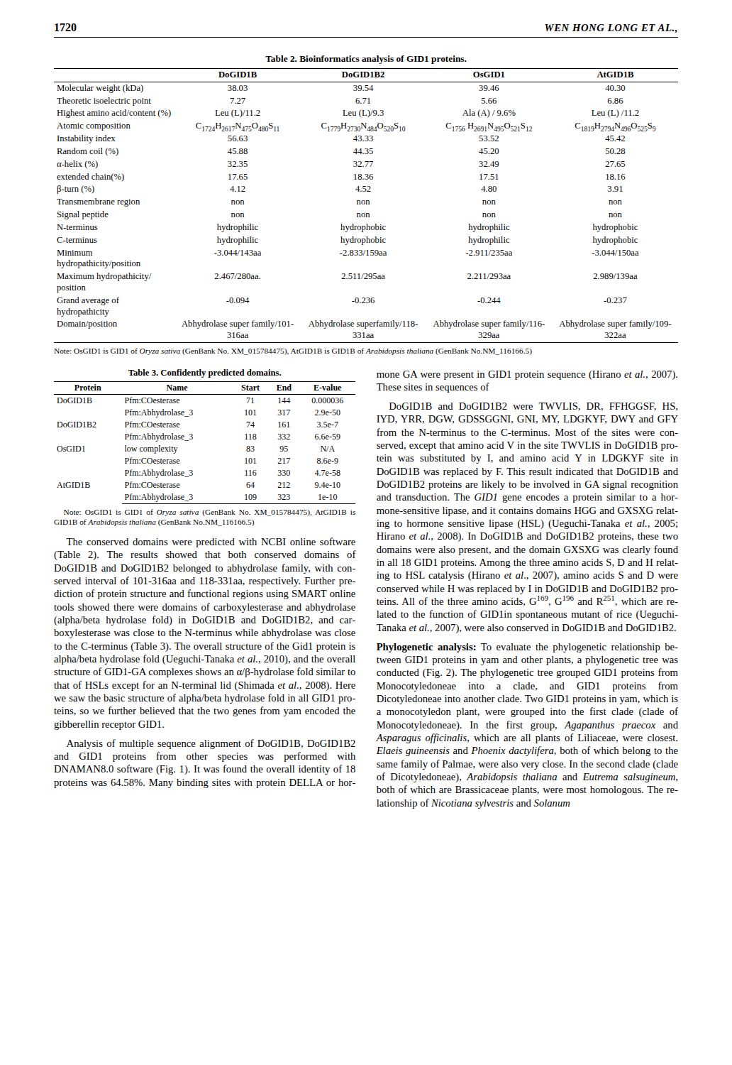1720 WEN HONG LONG ET AL.,
Table 2. Bioinformatics analysis of GID1 proteins.
| | DoGID1B | DoGID1B2 | OsGID1 | AtGID1B |
| --- | --- | --- | --- | --- |
| Molecular weight (kDa) | 38.03 | 39.54 | 39.46 | 40.30 |
| Theoretic isoelectric point | 7.27 | 6.71 | 5.66 | 6.86 |
| Highest amino acid/content (%) | Leu (L)/11.2 | Leu (L)/9.3 | Ala (A) / 9.6% | Leu (L) /11.2 |
| Atomic composition | C 1724 H 2617 N 475 O 480 S 11 | C 1779 H 2730 N 484 O 520 S 10 | C 1756 H 2691 N 495 O 521 S 12 | C 1819 H 2794 N 496 O 525 S 9 |
| Instability index | 56.63 | 43.33 | 53.52 | 45.42 |
| Random coil (%) | 45.88 | 44.35 | 45.20 | 50.28 |
| α-helix (%) | 32.35 | 32.77 | 32.49 | 27.65 |
| extended chain(%) | 17.65 | 18.36 | 17.51 | 18.16 |
| β-turn (%) | 4.12 | 4.52 | 4.80 | 3.91 |
| Transmembrane region | non | non | non | non |
| Signal peptide | non | non | non | non |
| N-terminus | hydrophilic | hydrophobic | hydrophilic | hydrophobic |
| C-terminus | hydrophilic | hydrophobic | hydrophilic | hydrophobic |
| Minimum hydropathicity/position | -3.044/143aa | -2.833/159aa | -2.911/235aa | -3.044/150aa |
| Maximum hydropathicity/ position | 2.467/280aa. | 2.511/295aa | 2.211/293aa | 2.989/139aa |
| Grand average of hydropathicity | -0.094 | -0.236 | -0.244 | -0.237 |
| Domain/position | Abhydrolase super family/101-316aa | Abhydrolase superfamily/118-331aa | Abhydrolase super family/116-329aa | Abhydrolase super family/109-322aa |
Note: OsGID1 is GID1 of Oryza sativa (GenBank No. XM_015784475), AtGID1B is GID1B of Arabidopsis thaliana (GenBank No.NM_116166.5)
Table 3. Confidently predicted domains.
| Protein | Name | Start | End | E-value |
| --- | --- | --- | --- | --- |
| DoGID1B | Pfm:COesterase | 71 | 144 | 0.000036 |
| Pfm:Abhydrolase_3 | 101 | 317 | 2.9e-50 |
| DoGID1B2 | Pfm:COesterase | 74 | 161 | 3.5e-7 |
| Pfm:Abhydrolase_3 | 118 | 332 | 6.6e-59 |
| OsGID1 | low complexity | 83 | 95 | N/A |
| Pfm:COesterase | 101 | 217 | 8.6e-9 |
| Pfm:Abhydrolase_3 | 116 | 330 | 4.7e-58 |
| AtGID1B | Pfm:COesterase | 64 | 212 | 9.4e-10 |
| Pfm:Abhydrolase_3 | 109 | 323 | 1e-10 |
Note: OsGID1 is GID1 of Oryza sativa (GenBank No. XM_015784475), AtGID1B is GID1B of Arabidopsis thaliana (GenBank No.NM_116166.5)
The conserved domains were predicted with NCBI online software (Table 2). The results showed that both conserved domains of DoGID1B and DoGID1B2 belonged to abhydrolase family, with conserved interval of 101-316aa and 118-331aa, respectively. Further prediction of protein structure and functional regions using SMART online tools showed there were domains of carboxylesterase and abhydrolase (alpha/beta hydrolase fold) in DoGID1B and DoGID1B2, and carboxylesterase was close to the N-terminus while abhydrolase was close to the C-terminus (Table 3). The overall structure of the Gid1 protein is alpha/beta hydrolase fold (Ueguchi-Tanaka et al., 2010), and the overall structure of GID1-GA complexes shows an α/β-hydrolase fold similar to that of HSLs except for an N-terminal lid (Shimada et al., 2008). Here we saw the basic structure of alpha/beta hydrolase fold in all GID1 proteins, so we further believed that the two genes from yam encoded the gibberellin receptor GID1.
Analysis of multiple sequence alignment of DoGID1B, DoGID1B2 and GID1 proteins from other species was performed with DNAMAN8.0 software (Fig. 1). It was found the overall identity of 18 proteins was 64.58%. Many binding sites with protein DELLA or hormone GA were present in GID1 protein sequence (Hirano et al., 2007). These sites in sequences of
DoGID1B and DoGID1B2 were TWVLIS, DR, FFHGGSF, HS, IYD, YRR, DGW, GDSSGGNI, GNI, MY, LDGKYF, DWY and GFY from the N-terminus to the C-terminus. Most of the sites were conserved, except that amino acid V in the site TWVLIS in DoGID1B protein was substituted by I, and amino acid Y in LDGKYF site in DoGID1B was replaced by F. This result indicated that DoGID1B and DoGID1B2 proteins are likely to be involved in GA signal recognition and transduction. The GID1 gene encodes a protein similar to a hormone-sensitive lipase, and it contains domains HGG and GXSXG relating to hormone sensitive lipase (HSL) (Ueguchi-Tanaka et al., 2005; Hirano et al., 2008). In DoGID1B and DoGID1B2 proteins, these two domains were also present, and the domain GXSXG was clearly found in all 18 GID1 proteins. Among the three amino acids S, D and H relating to HSL catalysis (Hirano et al., 2007), amino acids S and D were conserved while H was replaced by I in DoGID1B and DoGID1B2 proteins. All of the three amino acids, G169, G196 and R251, which are related to the function of GID1in spontaneous mutant of rice (Ueguchi-Tanaka et al., 2007), were also conserved in DoGID1B and DoGID1B2.
Phylogenetic analysis:
To evaluate the phylogenetic relationship between GID1 proteins in yam and other plants, a phylogenetic tree was conducted (Fig. 2). The phylogenetic tree grouped GID1 proteins from Monocotyledoneae into a clade, and GID1 proteins from Dicotyledoneae into another clade. Two GID1 proteins in yam, which is a monocotyledon plant, were grouped into the first clade (clade of Monocotyledoneae). In the first group, Agapanthus praecox and Asparagus officinalis, which are all plants of Liliaceae, were closest. Elaeis guineensis and Phoenix dactylifera, both of which belong to the same family of Palmae, were also very close. In the second clade (clade of Dicotyledoneae), Arabidopsis thaliana and Eutrema salsugineum, both of which are Brassicaceae plants, were most homologous. The relationship of Nicotiana sylvestris and Solanum